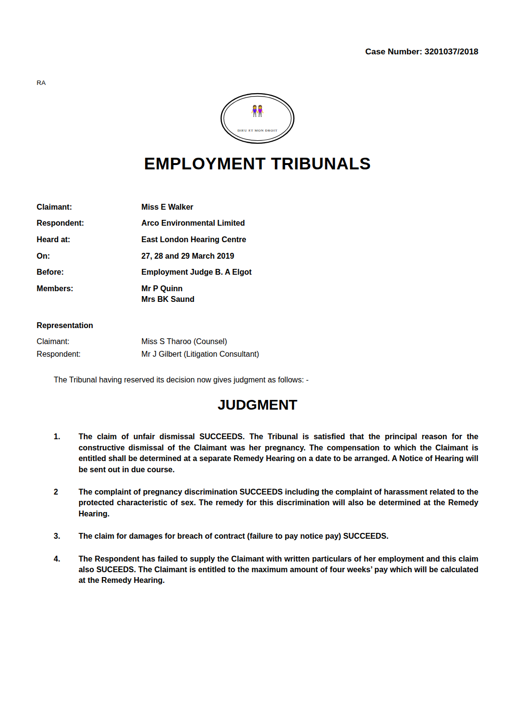Case Number: 3201037/2018
RA
EMPLOYMENT TRIBUNALS
| Claimant: | Miss E Walker |
| Respondent: | Arco Environmental Limited |
| Heard at: | East London Hearing Centre |
| On: | 27, 28 and 29 March 2019 |
| Before: | Employment Judge B. A Elgot |
| Members: | Mr P Quinn Mrs BK Saund |
Representation
| Claimant: | Miss S Tharoo (Counsel) |
| Respondent: | Mr J Gilbert (Litigation Consultant) |
The Tribunal having reserved its decision now gives judgment as follows: -
JUDGMENT
1. The claim of unfair dismissal SUCCEEDS. The Tribunal is satisfied that the principal reason for the constructive dismissal of the Claimant was her pregnancy. The compensation to which the Claimant is entitled shall be determined at a separate Remedy Hearing on a date to be arranged. A Notice of Hearing will be sent out in due course.
2 The complaint of pregnancy discrimination SUCCEEDS including the complaint of harassment related to the protected characteristic of sex. The remedy for this discrimination will also be determined at the Remedy Hearing.
3. The claim for damages for breach of contract (failure to pay notice pay) SUCCEEDS.
4. The Respondent has failed to supply the Claimant with written particulars of her employment and this claim also SUCEEDS. The Claimant is entitled to the maximum amount of four weeks’ pay which will be calculated at the Remedy Hearing.